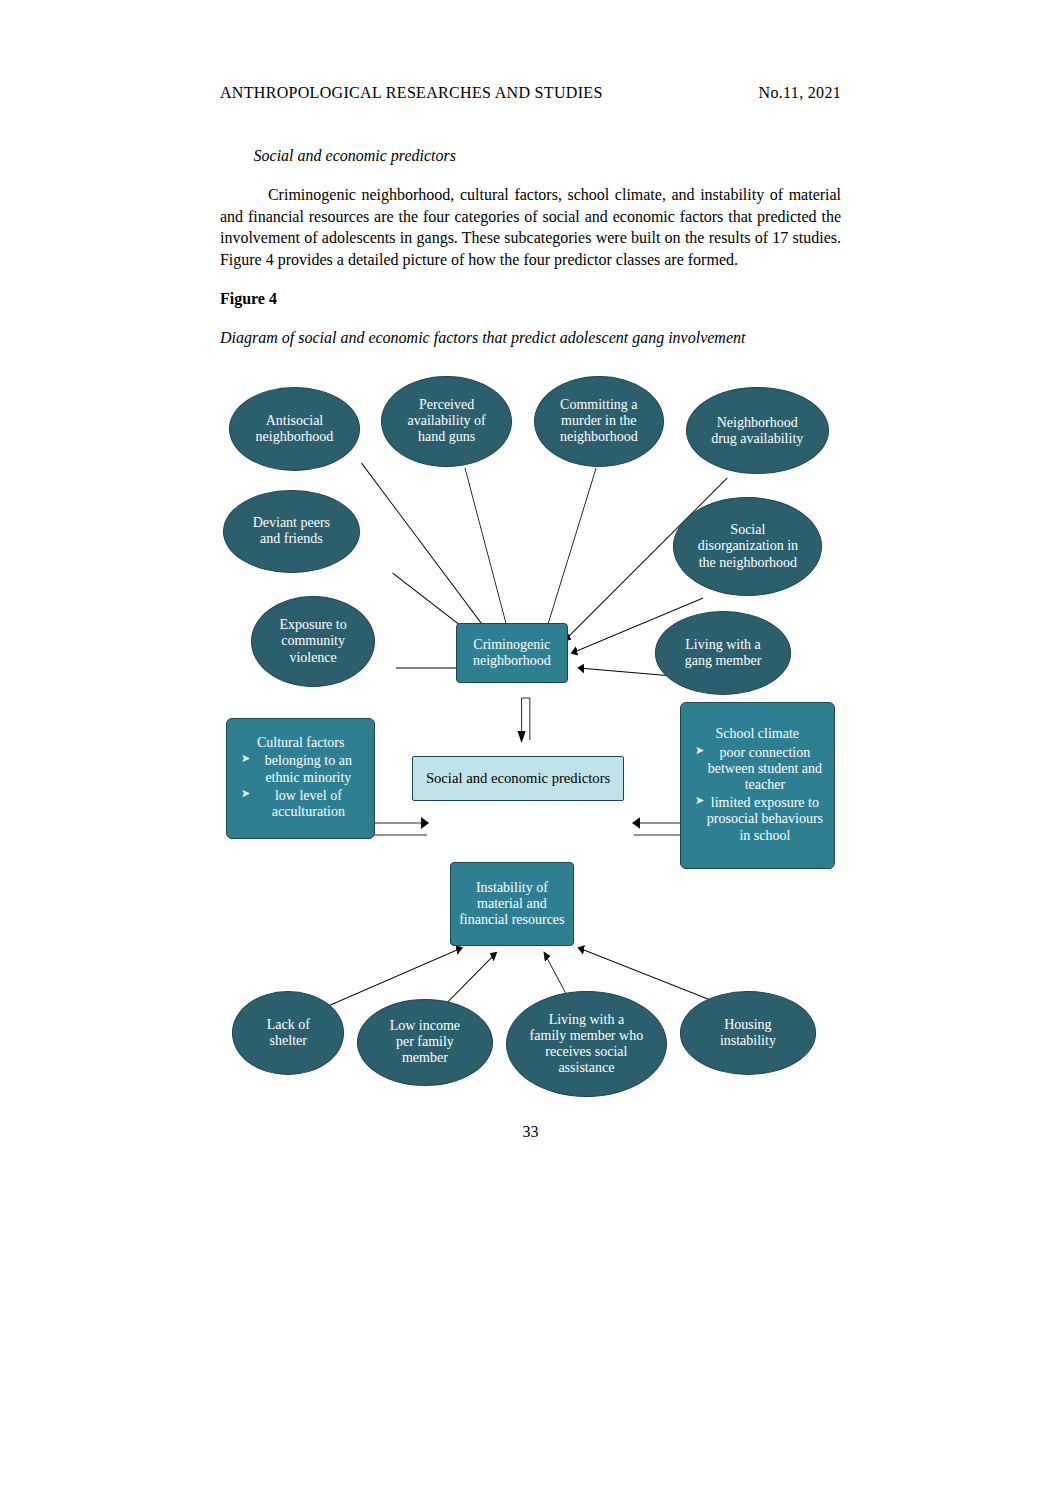Anthropological Researches and Studies No.11, 2021
Social and economic predictors
Criminogenic neighborhood, cultural factors, school climate, and instability of material and financial resources are the four categories of social and economic factors that predicted the involvement of adolescents in gangs. These subcategories were built on the results of 17 studies. Figure 4 provides a detailed picture of how the four predictor classes are formed.
Figure 4
Diagram of social and economic factors that predict adolescent gang involvement
Antisocial
neighborhood
Perceived
availability of
hand guns
Committing a
murder in the
neighborhood
Neighborhood
drug availability
Deviant peers
and friends
Social
disorganization in
the neighborhood
Exposure to
community
violence
Living with a
gang member
Criminogenic
neighborhood
Cultural factors
belonging to an ethnic minority
low level of acculturation
School climate
poor connection between student and teacher
limited exposure to prosocial behaviours in school
Social and economic predictors
Instability of
material and
financial resources
Lack of
shelter
Low income
per family
member
Living with a
family member who
receives social
assistance
Housing
instability
33